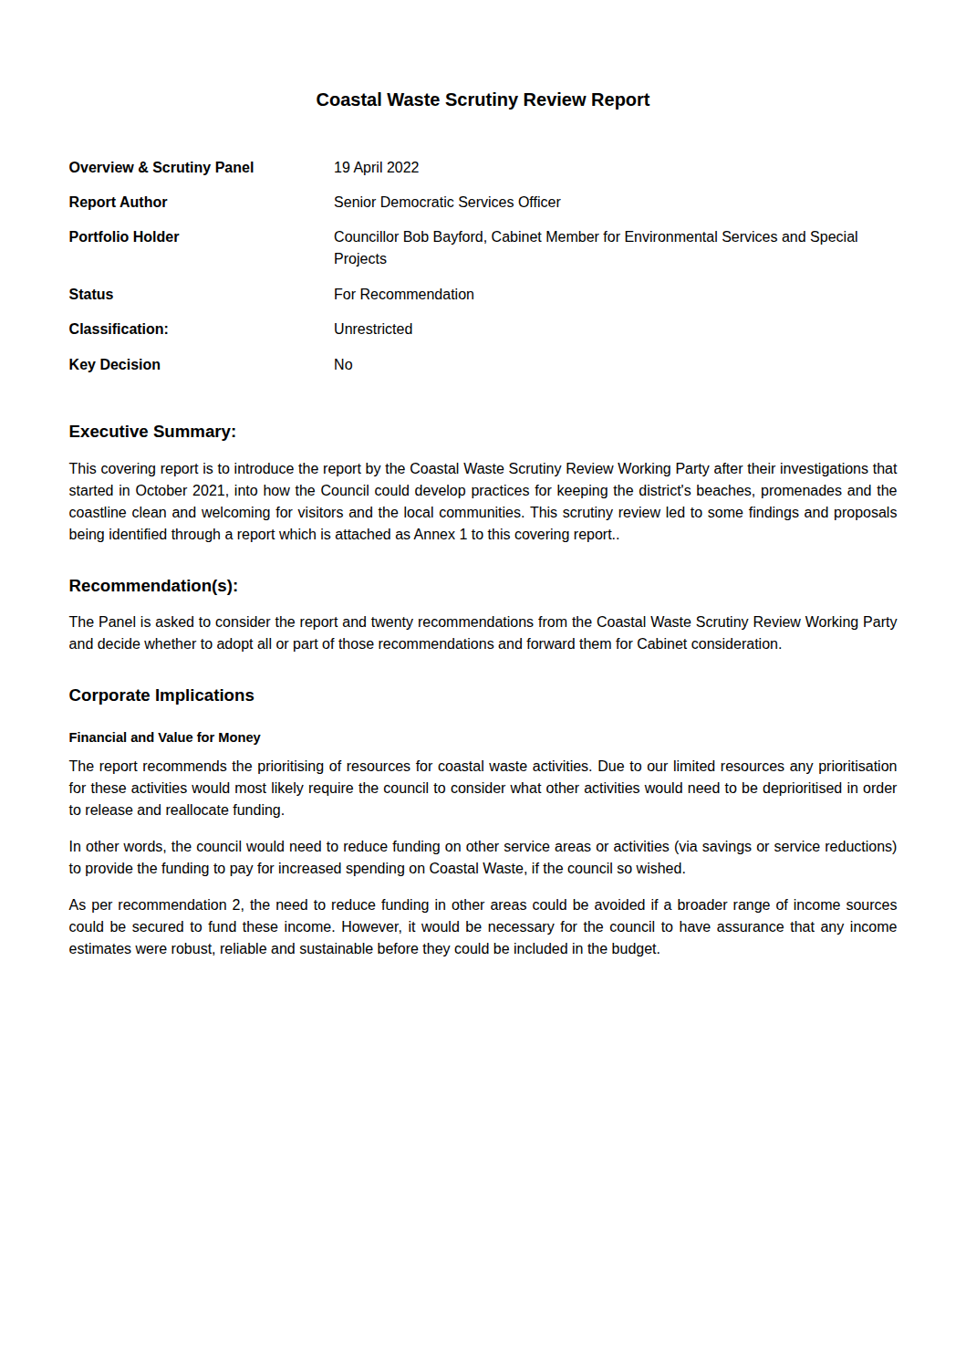Coastal Waste Scrutiny Review Report
| Overview & Scrutiny Panel | 19 April 2022 |
| Report Author | Senior Democratic Services Officer |
| Portfolio Holder | Councillor Bob Bayford, Cabinet Member for Environmental Services and Special Projects |
| Status | For Recommendation |
| Classification: | Unrestricted |
| Key Decision | No |
Executive Summary:
This covering report is to introduce the report by the Coastal Waste Scrutiny Review Working Party after their investigations that started in October 2021, into how the Council could develop practices for keeping the district's beaches, promenades and the coastline clean and welcoming for visitors and the local communities. This scrutiny review led to some findings and proposals being identified through a report which is attached as Annex 1 to this covering report..
Recommendation(s):
The Panel is asked to consider the report and twenty recommendations from the Coastal Waste Scrutiny Review Working Party and decide whether to adopt all or part of those recommendations and forward them for Cabinet consideration.
Corporate Implications
Financial and Value for Money
The report recommends the prioritising of resources for coastal waste activities. Due to our limited resources any prioritisation for these activities would most likely require the council to consider what other activities would need to be deprioritised in order to release and reallocate funding.
In other words, the council would need to reduce funding on other service areas or activities (via savings or service reductions) to provide the funding to pay for increased spending on Coastal Waste, if the council so wished.
As per recommendation 2, the need to reduce funding in other areas could be avoided if a broader range of income sources could be secured to fund these income. However, it would be necessary for the council to have assurance that any income estimates were robust, reliable and sustainable before they could be included in the budget.